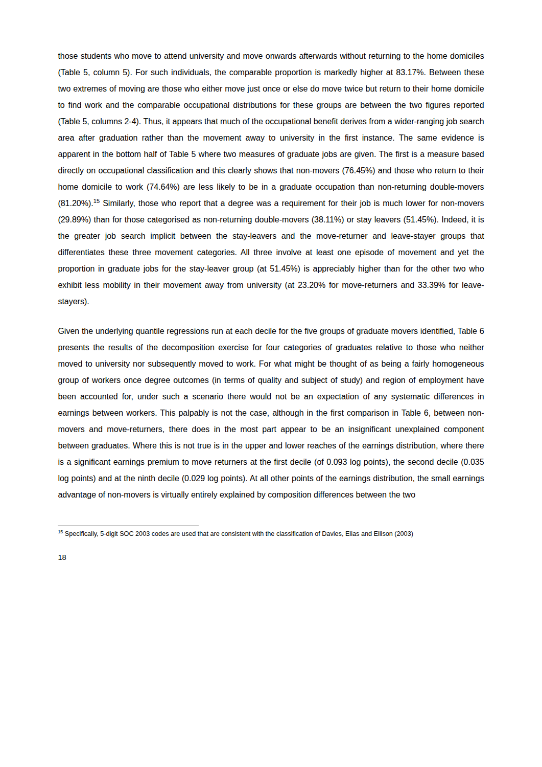those students who move to attend university and move onwards afterwards without returning to the home domiciles (Table 5, column 5). For such individuals, the comparable proportion is markedly higher at 83.17%. Between these two extremes of moving are those who either move just once or else do move twice but return to their home domicile to find work and the comparable occupational distributions for these groups are between the two figures reported (Table 5, columns 2-4). Thus, it appears that much of the occupational benefit derives from a wider-ranging job search area after graduation rather than the movement away to university in the first instance. The same evidence is apparent in the bottom half of Table 5 where two measures of graduate jobs are given. The first is a measure based directly on occupational classification and this clearly shows that non-movers (76.45%) and those who return to their home domicile to work (74.64%) are less likely to be in a graduate occupation than non-returning double-movers (81.20%).15 Similarly, those who report that a degree was a requirement for their job is much lower for non-movers (29.89%) than for those categorised as non-returning double-movers (38.11%) or stay leavers (51.45%). Indeed, it is the greater job search implicit between the stay-leavers and the move-returner and leave-stayer groups that differentiates these three movement categories. All three involve at least one episode of movement and yet the proportion in graduate jobs for the stay-leaver group (at 51.45%) is appreciably higher than for the other two who exhibit less mobility in their movement away from university (at 23.20% for move-returners and 33.39% for leave-stayers).
Given the underlying quantile regressions run at each decile for the five groups of graduate movers identified, Table 6 presents the results of the decomposition exercise for four categories of graduates relative to those who neither moved to university nor subsequently moved to work. For what might be thought of as being a fairly homogeneous group of workers once degree outcomes (in terms of quality and subject of study) and region of employment have been accounted for, under such a scenario there would not be an expectation of any systematic differences in earnings between workers. This palpably is not the case, although in the first comparison in Table 6, between non-movers and move-returners, there does in the most part appear to be an insignificant unexplained component between graduates. Where this is not true is in the upper and lower reaches of the earnings distribution, where there is a significant earnings premium to move returners at the first decile (of 0.093 log points), the second decile (0.035 log points) and at the ninth decile (0.029 log points). At all other points of the earnings distribution, the small earnings advantage of non-movers is virtually entirely explained by composition differences between the two
15 Specifically, 5-digit SOC 2003 codes are used that are consistent with the classification of Davies, Elias and Ellison (2003)
18